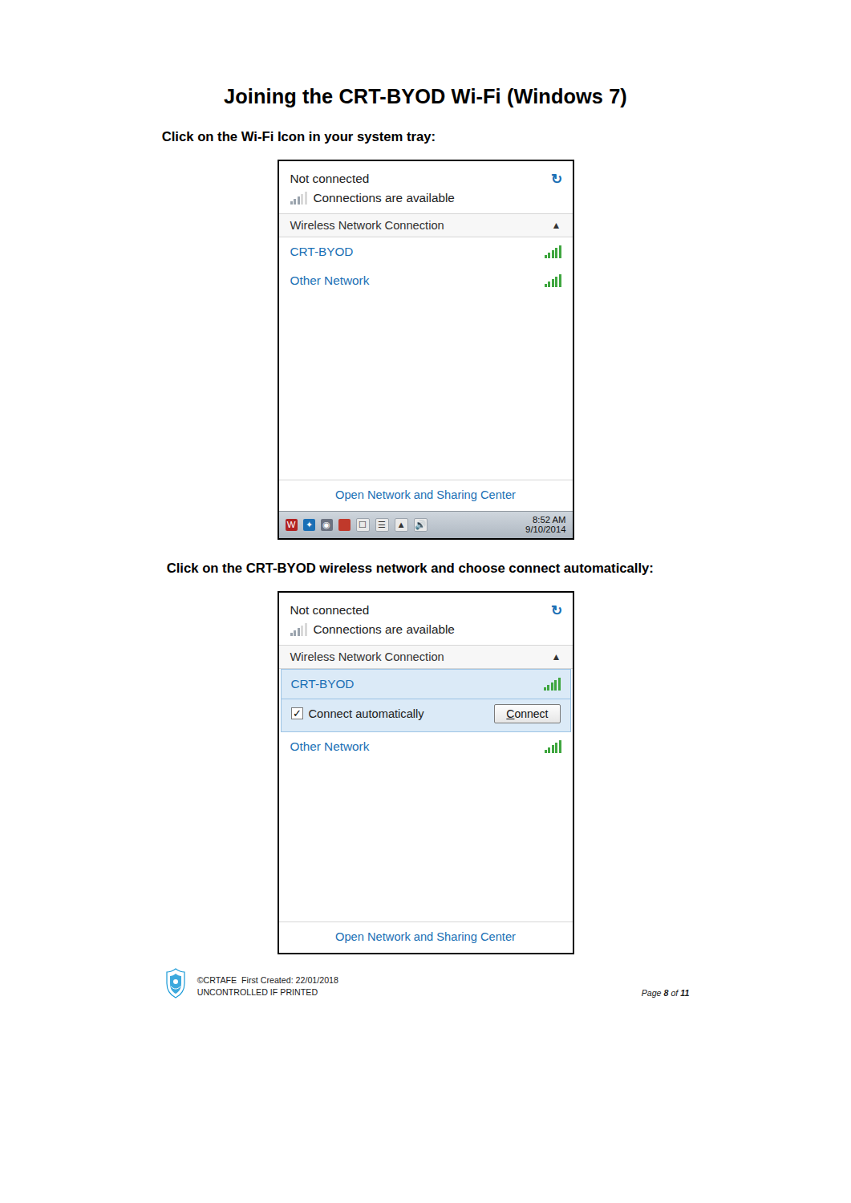Joining the CRT-BYOD Wi-Fi (Windows 7)
Click on the Wi-Fi Icon in your system tray:
Not connected ↻
Connections are available
Wireless Network Connection ▲
CRT-BYOD
Other Network
Open Network and Sharing Center
W ✦ ◉   ☐ ☰ ▲ 🔊
8:52 AM
9/10/2014
Click on the CRT-BYOD wireless network and choose connect automatically:
Not connected ↻
Connections are available
Wireless Network Connection ▲
CRT-BYOD
✓ Connect automatically Connect
Other Network
Open Network and Sharing Center
©CRTAFE First Created: 22/01/2018
UNCONTROLLED IF PRINTED
Page 8 of 11